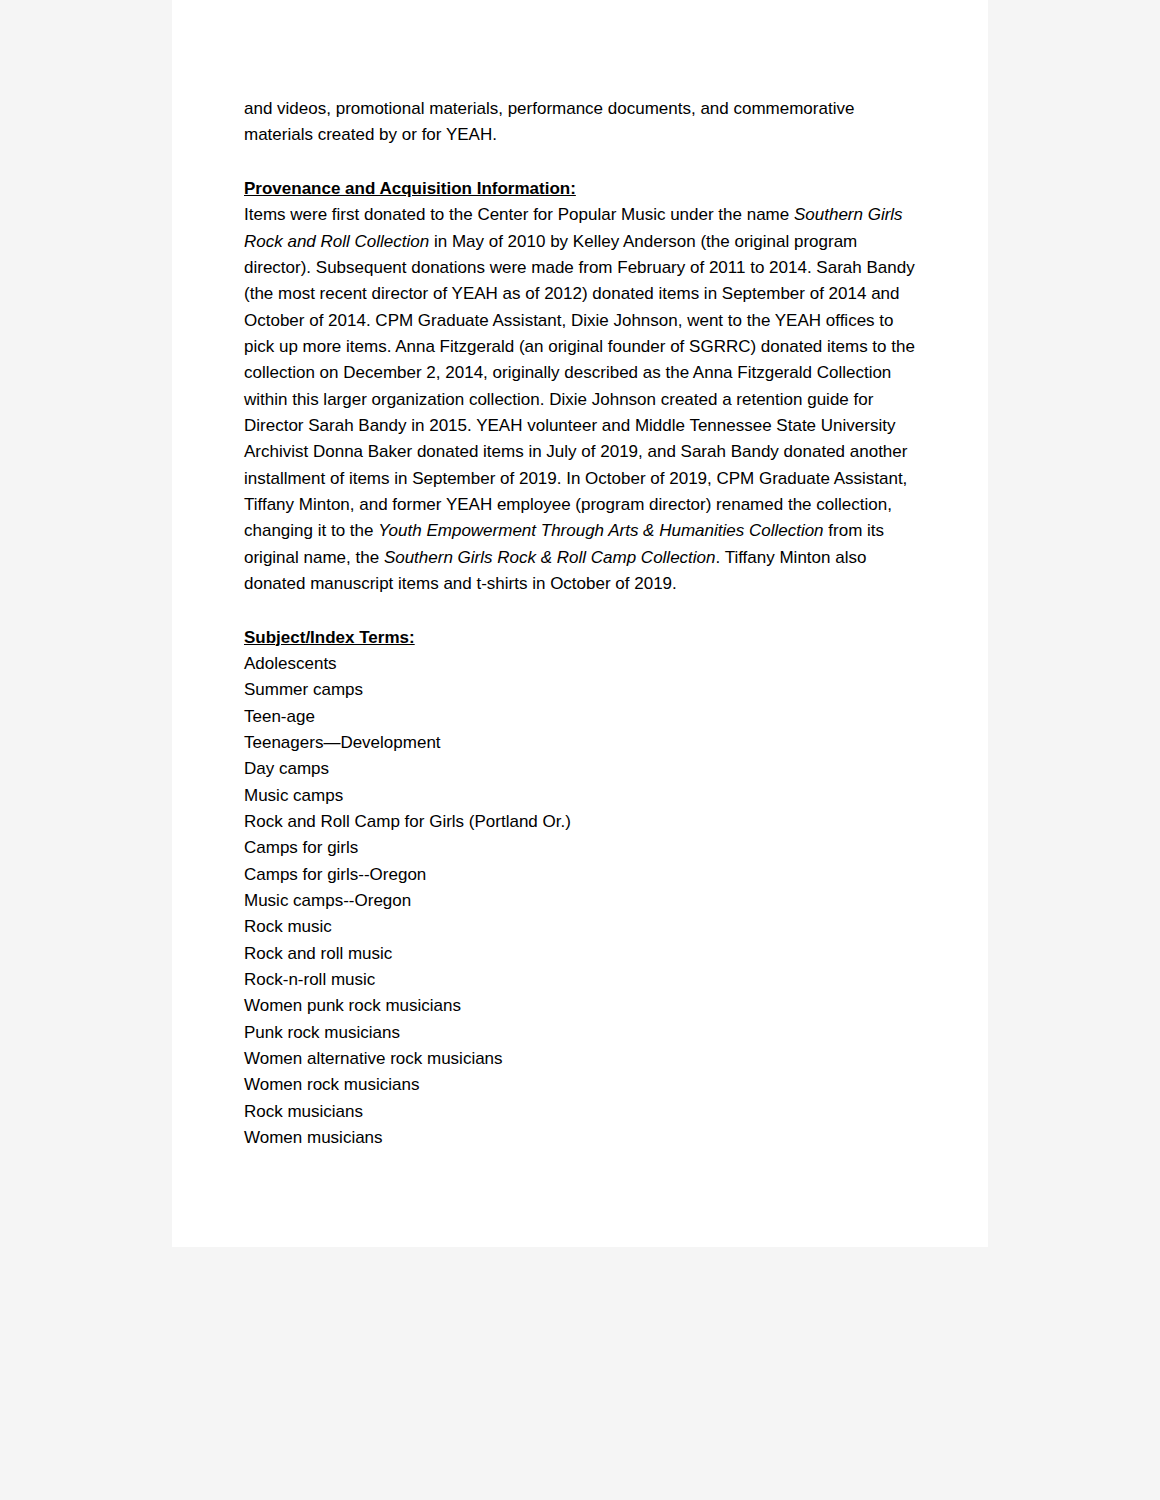and videos, promotional materials, performance documents, and commemorative materials created by or for YEAH.
Provenance and Acquisition Information:
Items were first donated to the Center for Popular Music under the name Southern Girls Rock and Roll Collection in May of 2010 by Kelley Anderson (the original program director). Subsequent donations were made from February of 2011 to 2014. Sarah Bandy (the most recent director of YEAH as of 2012) donated items in September of 2014 and October of 2014. CPM Graduate Assistant, Dixie Johnson, went to the YEAH offices to pick up more items. Anna Fitzgerald (an original founder of SGRRC) donated items to the collection on December 2, 2014, originally described as the Anna Fitzgerald Collection within this larger organization collection. Dixie Johnson created a retention guide for Director Sarah Bandy in 2015. YEAH volunteer and Middle Tennessee State University Archivist Donna Baker donated items in July of 2019, and Sarah Bandy donated another installment of items in September of 2019. In October of 2019, CPM Graduate Assistant, Tiffany Minton, and former YEAH employee (program director) renamed the collection, changing it to the Youth Empowerment Through Arts & Humanities Collection from its original name, the Southern Girls Rock & Roll Camp Collection. Tiffany Minton also donated manuscript items and t-shirts in October of 2019.
Subject/Index Terms:
Adolescents
Summer camps
Teen-age
Teenagers—Development
Day camps
Music camps
Rock and Roll Camp for Girls (Portland Or.)
Camps for girls
Camps for girls--Oregon
Music camps--Oregon
Rock music
Rock and roll music
Rock-n-roll music
Women punk rock musicians
Punk rock musicians
Women alternative rock musicians
Women rock musicians
Rock musicians
Women musicians